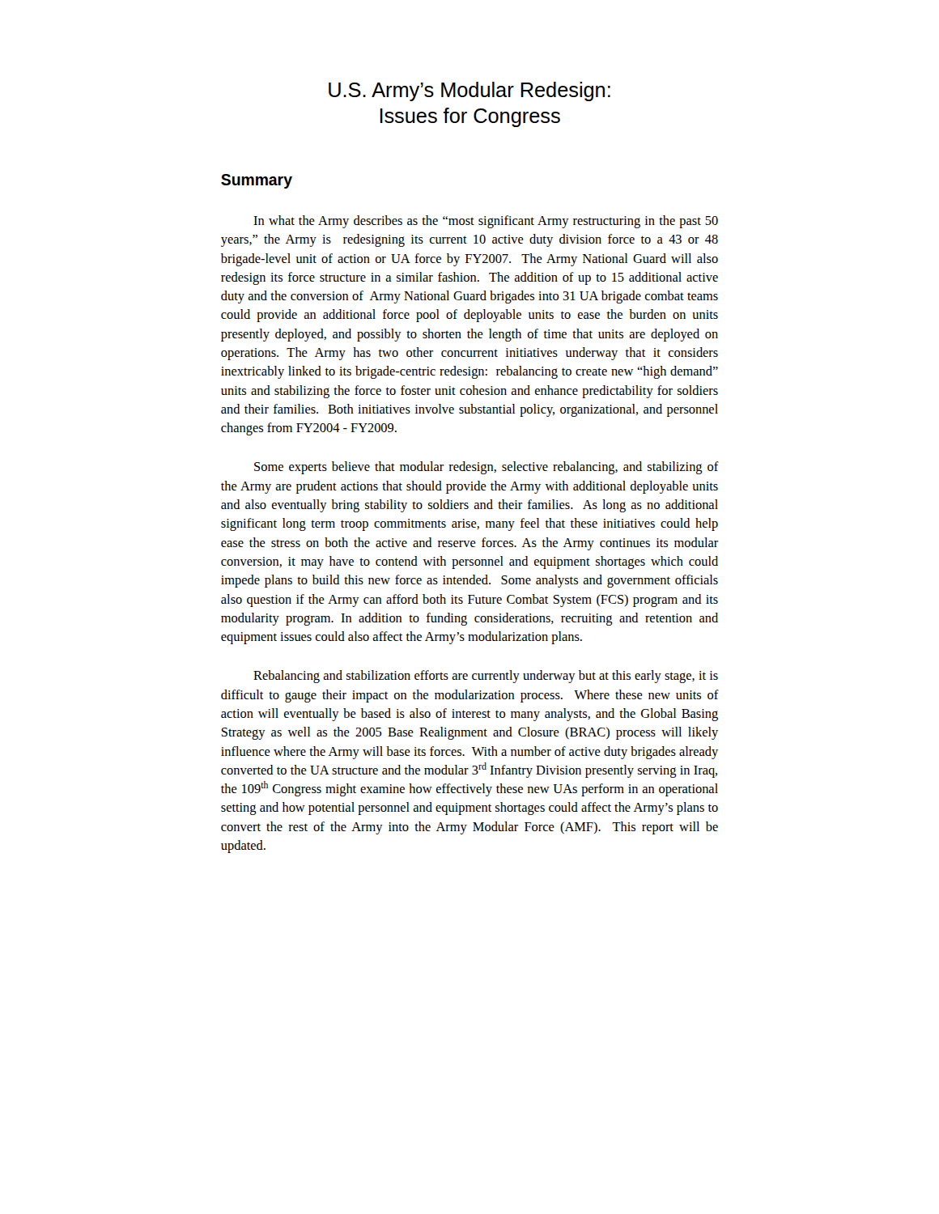U.S. Army’s Modular Redesign:
Issues for Congress
Summary
In what the Army describes as the “most significant Army restructuring in the past 50 years,” the Army is redesigning its current 10 active duty division force to a 43 or 48 brigade-level unit of action or UA force by FY2007. The Army National Guard will also redesign its force structure in a similar fashion. The addition of up to 15 additional active duty and the conversion of Army National Guard brigades into 31 UA brigade combat teams could provide an additional force pool of deployable units to ease the burden on units presently deployed, and possibly to shorten the length of time that units are deployed on operations. The Army has two other concurrent initiatives underway that it considers inextricably linked to its brigade-centric redesign: rebalancing to create new “high demand” units and stabilizing the force to foster unit cohesion and enhance predictability for soldiers and their families. Both initiatives involve substantial policy, organizational, and personnel changes from FY2004 - FY2009.
Some experts believe that modular redesign, selective rebalancing, and stabilizing of the Army are prudent actions that should provide the Army with additional deployable units and also eventually bring stability to soldiers and their families. As long as no additional significant long term troop commitments arise, many feel that these initiatives could help ease the stress on both the active and reserve forces. As the Army continues its modular conversion, it may have to contend with personnel and equipment shortages which could impede plans to build this new force as intended. Some analysts and government officials also question if the Army can afford both its Future Combat System (FCS) program and its modularity program. In addition to funding considerations, recruiting and retention and equipment issues could also affect the Army’s modularization plans.
Rebalancing and stabilization efforts are currently underway but at this early stage, it is difficult to gauge their impact on the modularization process. Where these new units of action will eventually be based is also of interest to many analysts, and the Global Basing Strategy as well as the 2005 Base Realignment and Closure (BRAC) process will likely influence where the Army will base its forces. With a number of active duty brigades already converted to the UA structure and the modular 3rd Infantry Division presently serving in Iraq, the 109th Congress might examine how effectively these new UAs perform in an operational setting and how potential personnel and equipment shortages could affect the Army’s plans to convert the rest of the Army into the Army Modular Force (AMF). This report will be updated.